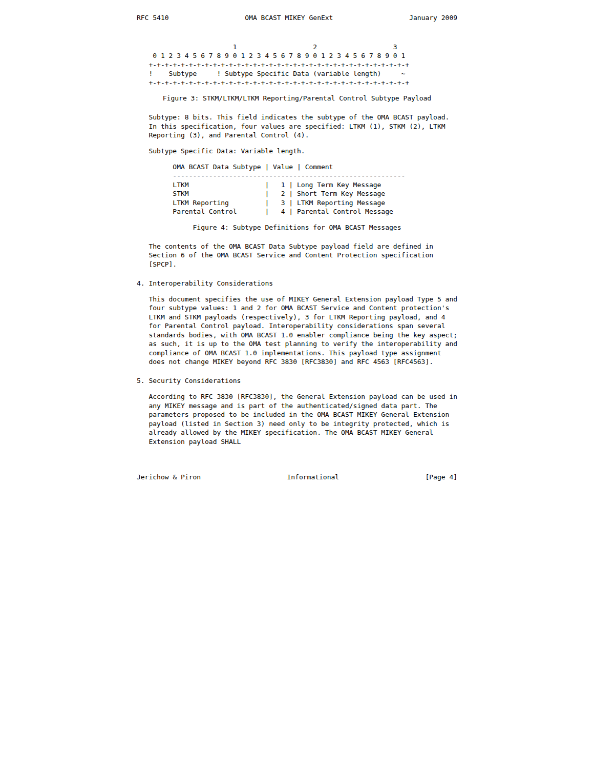RFC 5410 OMA BCAST MIKEY GenExt January 2009
                        1                   2                   3
    0 1 2 3 4 5 6 7 8 9 0 1 2 3 4 5 6 7 8 9 0 1 2 3 4 5 6 7 8 9 0 1
   +-+-+-+-+-+-+-+-+-+-+-+-+-+-+-+-+-+-+-+-+-+-+-+-+-+-+-+-+-+-+-+-+
   !    Subtype     ! Subtype Specific Data (variable length)     ~
   +-+-+-+-+-+-+-+-+-+-+-+-+-+-+-+-+-+-+-+-+-+-+-+-+-+-+-+-+-+-+-+-+
Figure 3: STKM/LTKM/LTKM Reporting/Parental Control Subtype Payload
Subtype: 8 bits. This field indicates the subtype of the OMA BCAST payload. In this specification, four values are specified: LTKM (1), STKM (2), LTKM Reporting (3), and Parental Control (4).
Subtype Specific Data: Variable length.
   OMA BCAST Data Subtype | Value | Comment
   ----------------------------------------------------------
   LTKM                   |   1 | Long Term Key Message
   STKM                   |   2 | Short Term Key Message
   LTKM Reporting         |   3 | LTKM Reporting Message
   Parental Control       |   4 | Parental Control Message
Figure 4: Subtype Definitions for OMA BCAST Messages
The contents of the OMA BCAST Data Subtype payload field are defined in Section 6 of the OMA BCAST Service and Content Protection specification [SPCP].
4. Interoperability Considerations
This document specifies the use of MIKEY General Extension payload Type 5 and four subtype values: 1 and 2 for OMA BCAST Service and Content protection's LTKM and STKM payloads (respectively), 3 for LTKM Reporting payload, and 4 for Parental Control payload. Interoperability considerations span several standards bodies, with OMA BCAST 1.0 enabler compliance being the key aspect; as such, it is up to the OMA test planning to verify the interoperability and compliance of OMA BCAST 1.0 implementations. This payload type assignment does not change MIKEY beyond RFC 3830 [RFC3830] and RFC 4563 [RFC4563].
5. Security Considerations
According to RFC 3830 [RFC3830], the General Extension payload can be used in any MIKEY message and is part of the authenticated/signed data part. The parameters proposed to be included in the OMA BCAST MIKEY General Extension payload (listed in Section 3) need only to be integrity protected, which is already allowed by the MIKEY specification. The OMA BCAST MIKEY General Extension payload SHALL
Jerichow & Piron Informational [Page 4]